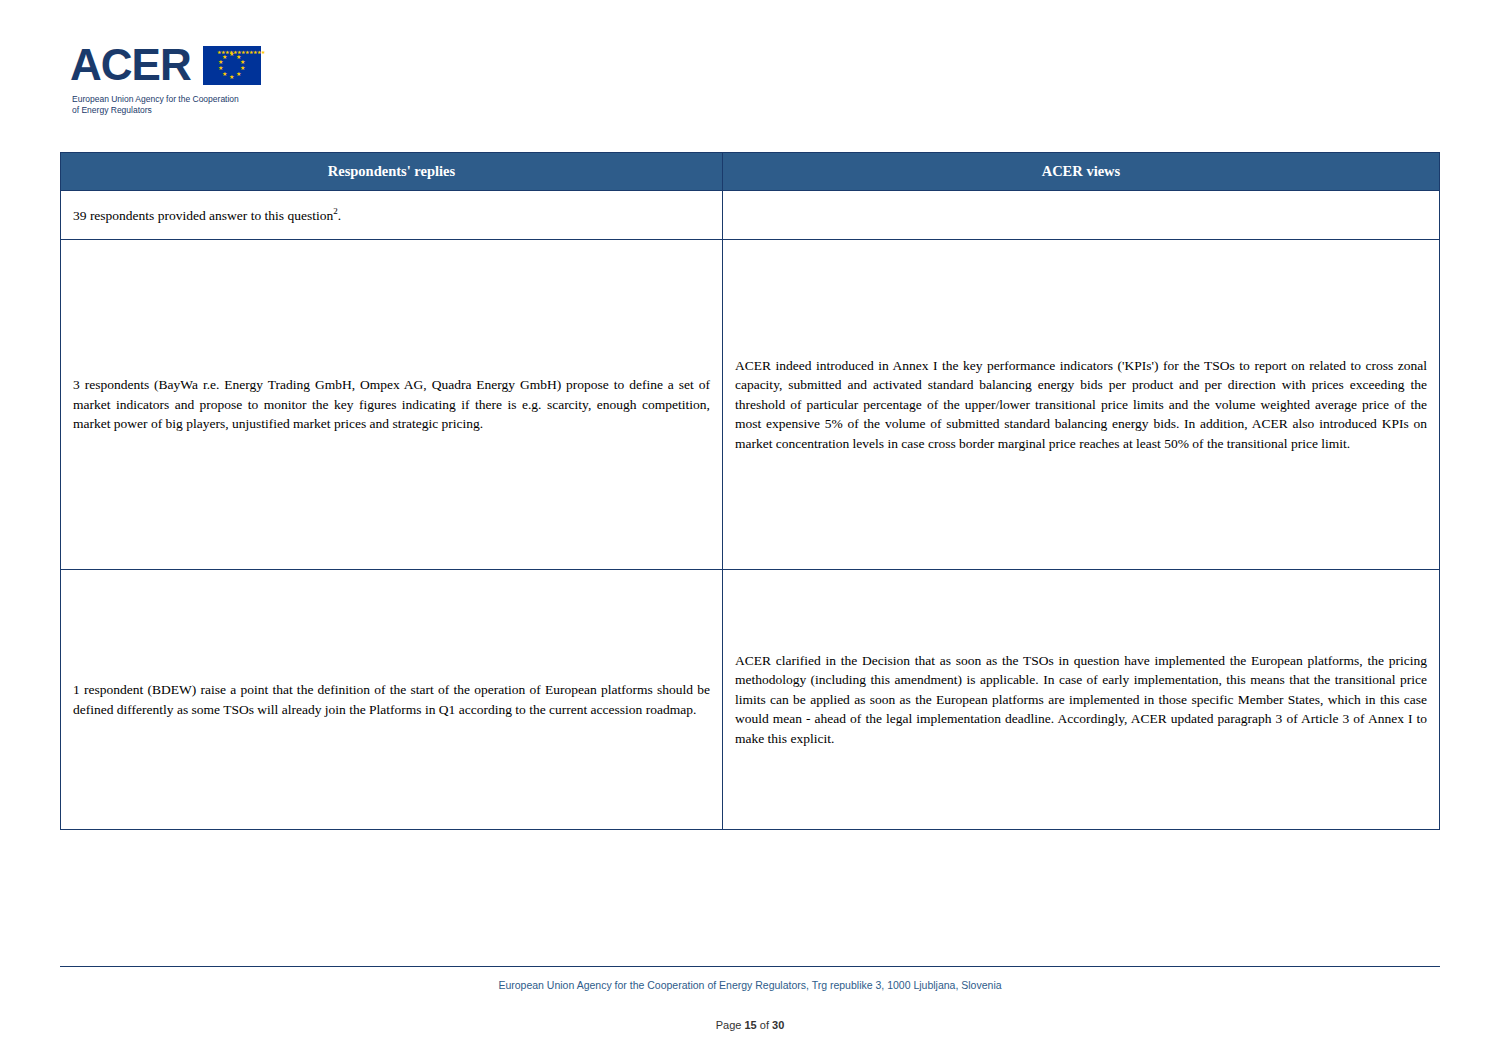ACER
★ ★ ★ ★ ★ ★ ★ ★ ★ ★
European Union Agency for the Cooperation
of Energy Regulators
| Respondents' replies | ACER views |
| --- | --- |
| 39 respondents provided answer to this question 2 . | |
| 3 respondents (BayWa r.e. Energy Trading GmbH, Ompex AG, Quadra Energy GmbH) propose to define a set of market indicators and propose to monitor the key figures indicating if there is e.g. scarcity, enough competition, market power of big players, unjustified market prices and strategic pricing. | ACER indeed introduced in Annex I the key performance indicators ('KPIs') for the TSOs to report on related to cross zonal capacity, submitted and activated standard balancing energy bids per product and per direction with prices exceeding the threshold of particular percentage of the upper/lower transitional price limits and the volume weighted average price of the most expensive 5% of the volume of submitted standard balancing energy bids. In addition, ACER also introduced KPIs on market concentration levels in case cross border marginal price reaches at least 50% of the transitional price limit. |
| 1 respondent (BDEW) raise a point that the definition of the start of the operation of European platforms should be defined differently as some TSOs will already join the Platforms in Q1 according to the current accession roadmap. | ACER clarified in the Decision that as soon as the TSOs in question have implemented the European platforms, the pricing methodology (including this amendment) is applicable. In case of early implementation, this means that the transitional price limits can be applied as soon as the European platforms are implemented in those specific Member States, which in this case would mean - ahead of the legal implementation deadline. Accordingly, ACER updated paragraph 3 of Article 3 of Annex I to make this explicit. |
European Union Agency for the Cooperation of Energy Regulators, Trg republike 3, 1000 Ljubljana, Slovenia
Page 15 of 30